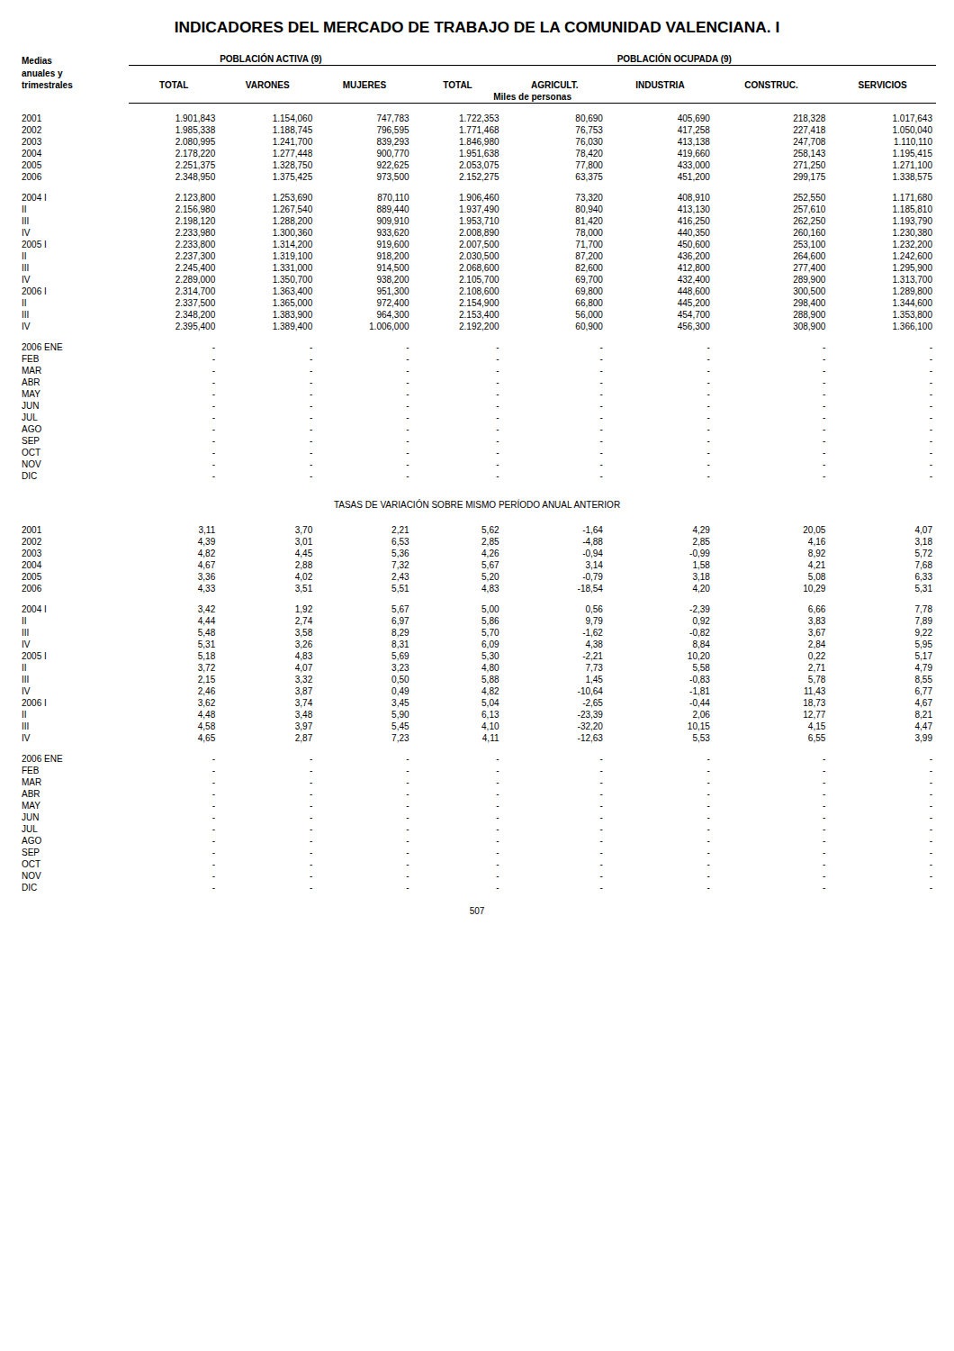INDICADORES DEL MERCADO DE TRABAJO DE LA COMUNIDAD VALENCIANA. I
| Medias | POBLACIÓN ACTIVA (9) | POBLACIÓN OCUPADA (9) |
| --- | --- | --- |
| anuales y | | | | | | | | |
| trimestrales | TOTAL | VARONES | MUJERES | TOTAL | AGRICULT. | INDUSTRIA | CONSTRUC. | SERVICIOS |
| | Miles de personas |
| 2001 | 1.901,843 | 1.154,060 | 747,783 | 1.722,353 | 80,690 | 405,690 | 218,328 | 1.017,643 |
| 2002 | 1.985,338 | 1.188,745 | 796,595 | 1.771,468 | 76,753 | 417,258 | 227,418 | 1.050,040 |
| 2003 | 2.080,995 | 1.241,700 | 839,293 | 1.846,980 | 76,030 | 413,138 | 247,708 | 1.110,110 |
| 2004 | 2.178,220 | 1.277,448 | 900,770 | 1.951,638 | 78,420 | 419,660 | 258,143 | 1.195,415 |
| 2005 | 2.251,375 | 1.328,750 | 922,625 | 2.053,075 | 77,800 | 433,000 | 271,250 | 1.271,100 |
| 2006 | 2.348,950 | 1.375,425 | 973,500 | 2.152,275 | 63,375 | 451,200 | 299,175 | 1.338,575 |
| 2004 I | 2.123,800 | 1.253,690 | 870,110 | 1.906,460 | 73,320 | 408,910 | 252,550 | 1.171,680 |
| II | 2.156,980 | 1.267,540 | 889,440 | 1.937,490 | 80,940 | 413,130 | 257,610 | 1.185,810 |
| III | 2.198,120 | 1.288,200 | 909,910 | 1.953,710 | 81,420 | 416,250 | 262,250 | 1.193,790 |
| IV | 2.233,980 | 1.300,360 | 933,620 | 2.008,890 | 78,000 | 440,350 | 260,160 | 1.230,380 |
| 2005 I | 2.233,800 | 1.314,200 | 919,600 | 2.007,500 | 71,700 | 450,600 | 253,100 | 1.232,200 |
| II | 2.237,300 | 1.319,100 | 918,200 | 2.030,500 | 87,200 | 436,200 | 264,600 | 1.242,600 |
| III | 2.245,400 | 1.331,000 | 914,500 | 2.068,600 | 82,600 | 412,800 | 277,400 | 1.295,900 |
| IV | 2.289,000 | 1.350,700 | 938,200 | 2.105,700 | 69,700 | 432,400 | 289,900 | 1.313,700 |
| 2006 I | 2.314,700 | 1.363,400 | 951,300 | 2.108,600 | 69,800 | 448,600 | 300,500 | 1.289,800 |
| II | 2.337,500 | 1.365,000 | 972,400 | 2.154,900 | 66,800 | 445,200 | 298,400 | 1.344,600 |
| III | 2.348,200 | 1.383,900 | 964,300 | 2.153,400 | 56,000 | 454,700 | 288,900 | 1.353,800 |
| IV | 2.395,400 | 1.389,400 | 1.006,000 | 2.192,200 | 60,900 | 456,300 | 308,900 | 1.366,100 |
| 2006 ENE | - | - | - | - | - | - | - | - |
| FEB | - | - | - | - | - | - | - | - |
| MAR | - | - | - | - | - | - | - | - |
| ABR | - | - | - | - | - | - | - | - |
| MAY | - | - | - | - | - | - | - | - |
| JUN | - | - | - | - | - | - | - | - |
| JUL | - | - | - | - | - | - | - | - |
| AGO | - | - | - | - | - | - | - | - |
| SEP | - | - | - | - | - | - | - | - |
| OCT | - | - | - | - | - | - | - | - |
| NOV | - | - | - | - | - | - | - | - |
| DIC | - | - | - | - | - | - | - | - |
| TASAS DE VARIACIÓN SOBRE MISMO PERÍODO ANUAL ANTERIOR |
| 2001 | 3,11 | 3,70 | 2,21 | 5,62 | -1,64 | 4,29 | 20,05 | 4,07 |
| 2002 | 4,39 | 3,01 | 6,53 | 2,85 | -4,88 | 2,85 | 4,16 | 3,18 |
| 2003 | 4,82 | 4,45 | 5,36 | 4,26 | -0,94 | -0,99 | 8,92 | 5,72 |
| 2004 | 4,67 | 2,88 | 7,32 | 5,67 | 3,14 | 1,58 | 4,21 | 7,68 |
| 2005 | 3,36 | 4,02 | 2,43 | 5,20 | -0,79 | 3,18 | 5,08 | 6,33 |
| 2006 | 4,33 | 3,51 | 5,51 | 4,83 | -18,54 | 4,20 | 10,29 | 5,31 |
| 2004 I | 3,42 | 1,92 | 5,67 | 5,00 | 0,56 | -2,39 | 6,66 | 7,78 |
| II | 4,44 | 2,74 | 6,97 | 5,86 | 9,79 | 0,92 | 3,83 | 7,89 |
| III | 5,48 | 3,58 | 8,29 | 5,70 | -1,62 | -0,82 | 3,67 | 9,22 |
| IV | 5,31 | 3,26 | 8,31 | 6,09 | 4,38 | 8,84 | 2,84 | 5,95 |
| 2005 I | 5,18 | 4,83 | 5,69 | 5,30 | -2,21 | 10,20 | 0,22 | 5,17 |
| II | 3,72 | 4,07 | 3,23 | 4,80 | 7,73 | 5,58 | 2,71 | 4,79 |
| III | 2,15 | 3,32 | 0,50 | 5,88 | 1,45 | -0,83 | 5,78 | 8,55 |
| IV | 2,46 | 3,87 | 0,49 | 4,82 | -10,64 | -1,81 | 11,43 | 6,77 |
| 2006 I | 3,62 | 3,74 | 3,45 | 5,04 | -2,65 | -0,44 | 18,73 | 4,67 |
| II | 4,48 | 3,48 | 5,90 | 6,13 | -23,39 | 2,06 | 12,77 | 8,21 |
| III | 4,58 | 3,97 | 5,45 | 4,10 | -32,20 | 10,15 | 4,15 | 4,47 |
| IV | 4,65 | 2,87 | 7,23 | 4,11 | -12,63 | 5,53 | 6,55 | 3,99 |
| 2006 ENE | - | - | - | - | - | - | - | - |
| FEB | - | - | - | - | - | - | - | - |
| MAR | - | - | - | - | - | - | - | - |
| ABR | - | - | - | - | - | - | - | - |
| MAY | - | - | - | - | - | - | - | - |
| JUN | - | - | - | - | - | - | - | - |
| JUL | - | - | - | - | - | - | - | - |
| AGO | - | - | - | - | - | - | - | - |
| SEP | - | - | - | - | - | - | - | - |
| OCT | - | - | - | - | - | - | - | - |
| NOV | - | - | - | - | - | - | - | - |
| DIC | - | - | - | - | - | - | - | - |
507